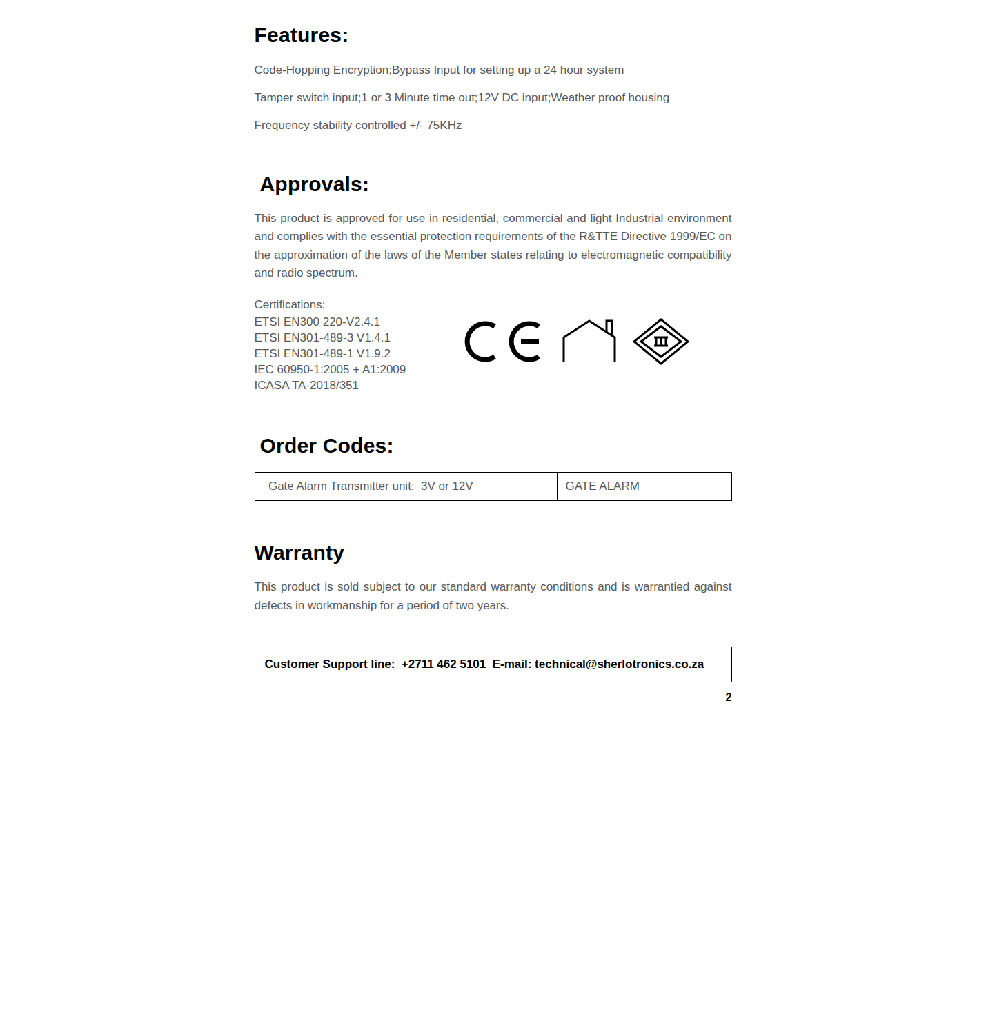Features:
Code-Hopping Encryption; Bypass Input for setting up a 24 hour system
Tamper switch input; 1 or 3 Minute time out; 12V DC input; Weather proof housing
Frequency stability controlled +/- 75KHz
Approvals:
This product is approved for use in residential, commercial and light Industrial environment and complies with the essential protection requirements of the R&TTE Directive 1999/EC on the approximation of the laws of the Member states relating to electromagnetic compatibility and radio spectrum.
Certifications:
ETSI EN300 220-V2.4.1
ETSI EN301-489-3 V1.4.1
ETSI EN301-489-1 V1.9.2
IEC 60950-1:2005 + A1:2009
ICASA TA-2018/351
Order Codes:
| Gate Alarm Transmitter unit: 3V or 12V | GATE ALARM |
Warranty
This product is sold subject to our standard warranty conditions and is warrantied against defects in workmanship for a period of two years.
Customer Support line: +2711 462 5101 E-mail: technical@sherlotronics.co.za
2